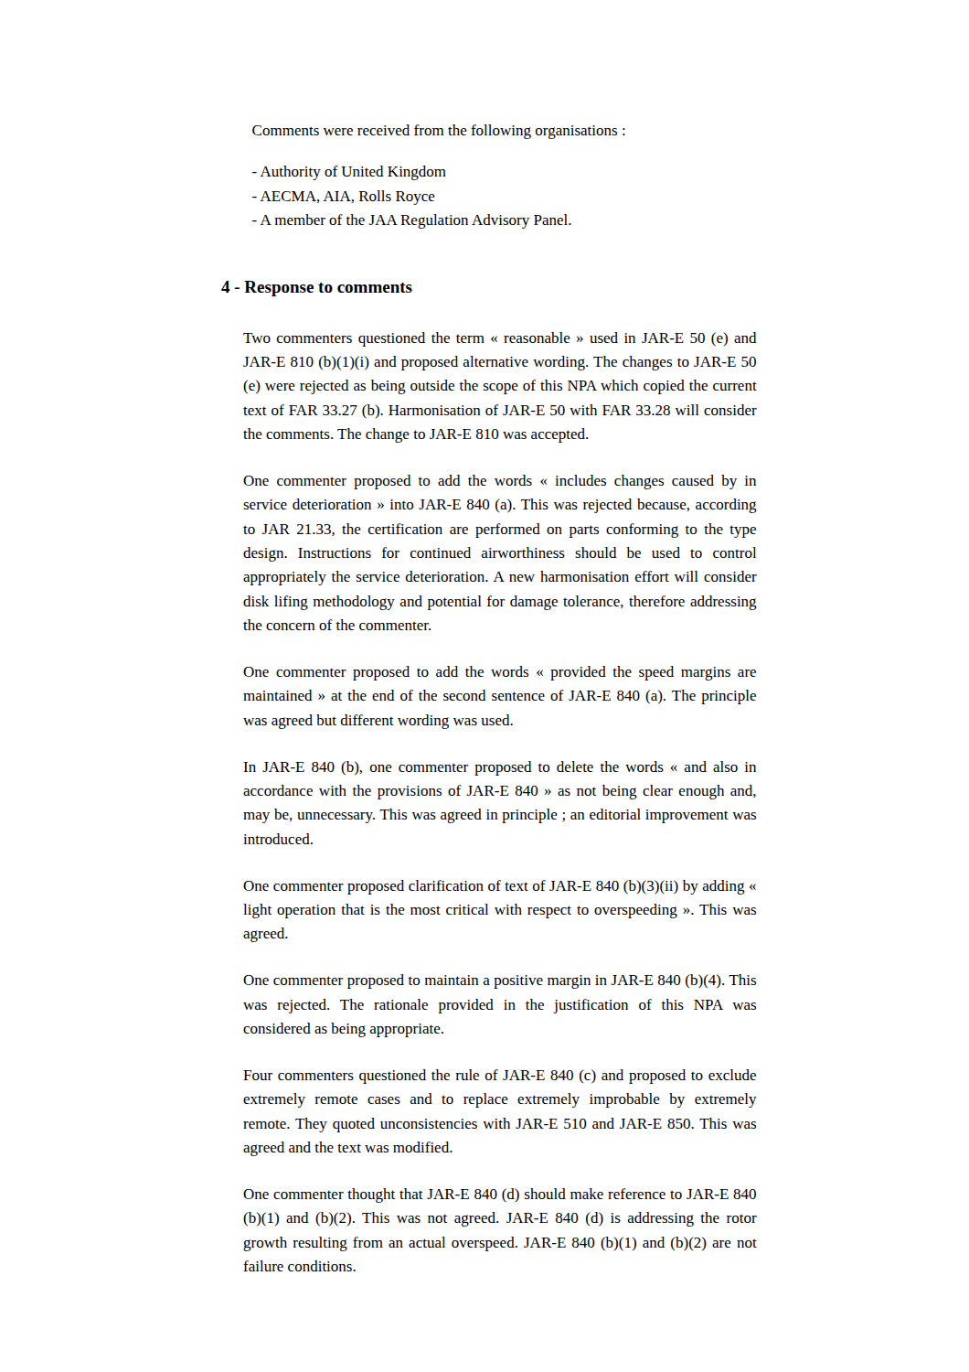Comments were received from the following organisations :
- Authority of United Kingdom
- AECMA, AIA, Rolls Royce
- A member of the JAA Regulation Advisory Panel.
4 - Response to comments
Two commenters questioned the term « reasonable » used in JAR-E 50 (e) and JAR-E 810 (b)(1)(i) and proposed alternative wording. The changes to JAR-E 50 (e) were rejected as being outside the scope of this NPA which copied the current text of FAR 33.27 (b). Harmonisation of JAR-E 50 with FAR 33.28 will consider the comments. The change to JAR-E 810 was accepted.
One commenter proposed to add the words « includes changes caused by in service deterioration » into JAR-E 840 (a). This was rejected because, according to JAR 21.33, the certification are performed on parts conforming to the type design. Instructions for continued airworthiness should be used to control appropriately the service deterioration. A new harmonisation effort will consider disk lifing methodology and potential for damage tolerance, therefore addressing the concern of the commenter.
One commenter proposed to add the words « provided the speed margins are maintained » at the end of the second sentence of JAR-E 840 (a). The principle was agreed but different wording was used.
In JAR-E 840 (b), one commenter proposed to delete the words « and also in accordance with the provisions of JAR-E 840 » as not being clear enough and, may be, unnecessary. This was agreed in principle ; an editorial improvement was introduced.
One commenter proposed clarification of text of JAR-E 840 (b)(3)(ii) by adding « light operation that is the most critical with respect to overspeeding ». This was agreed.
One commenter proposed to maintain a positive margin in JAR-E 840 (b)(4). This was rejected. The rationale provided in the justification of this NPA was considered as being appropriate.
Four commenters questioned the rule of JAR-E 840 (c) and proposed to exclude extremely remote cases and to replace extremely improbable by extremely remote. They quoted unconsistencies with JAR-E 510 and JAR-E 850. This was agreed and the text was modified.
One commenter thought that JAR-E 840 (d) should make reference to JAR-E 840 (b)(1) and (b)(2). This was not agreed. JAR-E 840 (d) is addressing the rotor growth resulting from an actual overspeed. JAR-E 840 (b)(1) and (b)(2) are not failure conditions.